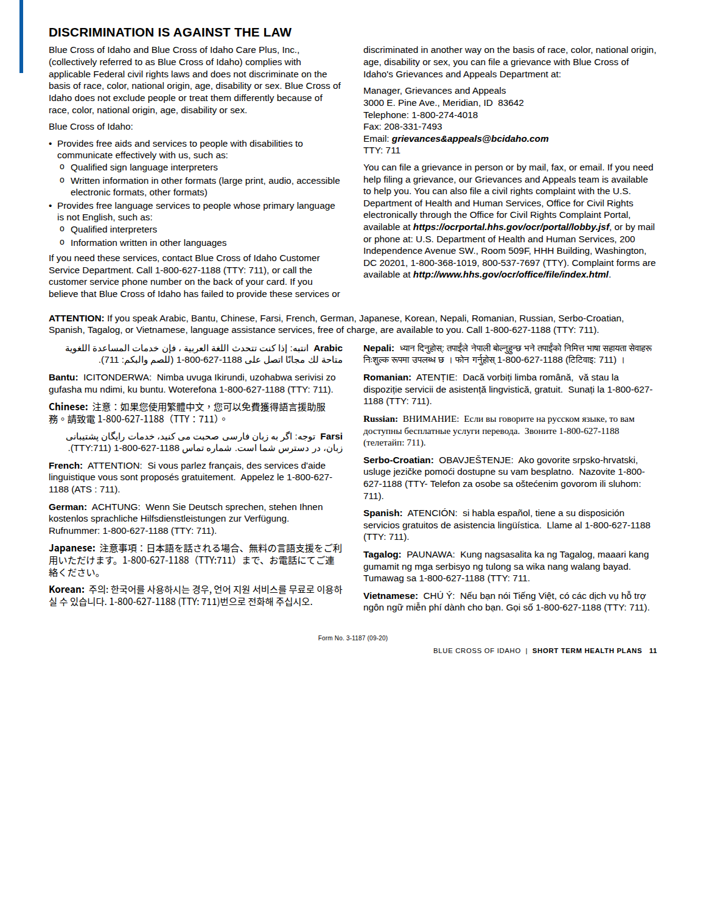Discrimination is Against the Law
Blue Cross of Idaho and Blue Cross of Idaho Care Plus, Inc., (collectively referred to as Blue Cross of Idaho) complies with applicable Federal civil rights laws and does not discriminate on the basis of race, color, national origin, age, disability or sex. Blue Cross of Idaho does not exclude people or treat them differently because of race, color, national origin, age, disability or sex.
Blue Cross of Idaho:
Provides free aids and services to people with disabilities to communicate effectively with us, such as:
Qualified sign language interpreters
Written information in other formats (large print, audio, accessible electronic formats, other formats)
Provides free language services to people whose primary language is not English, such as:
Qualified interpreters
Information written in other languages
If you need these services, contact Blue Cross of Idaho Customer Service Department. Call 1-800-627-1188 (TTY: 711), or call the customer service phone number on the back of your card. If you believe that Blue Cross of Idaho has failed to provide these services or
discriminated in another way on the basis of race, color, national origin, age, disability or sex, you can file a grievance with Blue Cross of Idaho's Grievances and Appeals Department at:
Manager, Grievances and Appeals
3000 E. Pine Ave., Meridian, ID 83642
Telephone: 1-800-274-4018
Fax: 208-331-7493
Email: grievances&appeals@bcidaho.com
TTY: 711
You can file a grievance in person or by mail, fax, or email. If you need help filing a grievance, our Grievances and Appeals team is available to help you. You can also file a civil rights complaint with the U.S. Department of Health and Human Services, Office for Civil Rights electronically through the Office for Civil Rights Complaint Portal, available at https://ocrportal.hhs.gov/ocr/portal/lobby.jsf, or by mail or phone at: U.S. Department of Health and Human Services, 200 Independence Avenue SW., Room 509F, HHH Building, Washington, DC 20201, 1-800-368-1019, 800-537-7697 (TTY). Complaint forms are available at http://www.hhs.gov/ocr/office/file/index.html.
ATTENTION: If you speak Arabic, Bantu, Chinese, Farsi, French, German, Japanese, Korean, Nepali, Romanian, Russian, Serbo-Croatian, Spanish, Tagalog, or Vietnamese, language assistance services, free of charge, are available to you. Call 1-800-627-1188 (TTY: 711).
Arabic انتبه: إذا كنت تتحدث اللغة العربية ، فإن خدمات المساعدة اللغوية متاحة لك مجانًا اتصل على 1188-627-800-1 (للصم والبكم: 711).
Bantu: ICITONDERWA: Nimba uvuga Ikirundi, uzohabwa serivisi zo gufasha mu ndimi, ku buntu. Woterefona 1-800-627-1188 (TTY: 711).
Chinese: 注意：如果您使用繁體中文，您可以免費獲得語言援助服務。請致電 1-800-627-1188（TTY：711）。
Farsi توجه: اگر به زبان فارسی صحبت می کنید، خدمات رایگان پشتیبانی زبان، در دسترس شما است. شماره تماس 1188-627-800-1 (TTY:711).
French: ATTENTION: Si vous parlez français, des services d'aide linguistique vous sont proposés gratuitement. Appelez le 1-800-627-1188 (ATS : 711).
German: ACHTUNG: Wenn Sie Deutsch sprechen, stehen Ihnen kostenlos sprachliche Hilfsdienstleistungen zur Verfügung. Rufnummer: 1-800-627-1188 (TTY: 711).
Japanese: 注意事項：日本語を話される場合、無料の言語支援をご利用いただけます。1-800-627-1188（TTY:711）まで、お電話にてご連絡ください。
Korean: 주의: 한국어를 사용하시는 경우, 언어 지원 서비스를 무료로 이용하실 수 있습니다. 1-800-627-1188 (TTY: 711)번으로 전화해 주십시오.
Nepali: ध्यान दिनुहोस्: तपाईंले नेपाली बोल्नुहुन्छ भने तपाईंको निमित्त भाषा सहायता सेवाहरू निःशुल्क रूपमा उपलब्ध छ । फोन गर्नुहोस् 1-800-627-1188 (टिटिवाइ: 711) ।
Romanian: ATENȚIE: Dacă vorbiți limba română, vă stau la dispoziție servicii de asistență lingvistică, gratuit. Sunați la 1-800-627-1188 (TTY: 711).
Russian: ВНИМАНИЕ: Если вы говорите на русском языке, то вам доступны бесплатные услуги перевода. Звоните 1-800-627-1188 (телетайп: 711).
Serbo-Croatian: OBAVJEŠTENJE: Ako govorite srpsko-hrvatski, usluge jezičke pomoći dostupne su vam besplatno. Nazovite 1-800-627-1188 (TTY- Telefon za osobe sa oštećenim govorom ili sluhom: 711).
Spanish: ATENCIÓN: si habla español, tiene a su disposición servicios gratuitos de asistencia lingüística. Llame al 1-800-627-1188 (TTY: 711).
Tagalog: PAUNAWA: Kung nagsasalita ka ng Tagalog, maaari kang gumamit ng mga serbisyo ng tulong sa wika nang walang bayad. Tumawag sa 1-800-627-1188 (TTY: 711.
Vietnamese: CHÚ Ý: Nếu bạn nói Tiếng Việt, có các dịch vụ hỗ trợ ngôn ngữ miễn phí dành cho bạn. Gọi số 1-800-627-1188 (TTY: 711).
Form No. 3-1187 (09-20)
BLUE CROSS OF IDAHO | SHORT TERM HEALTH PLANS 11